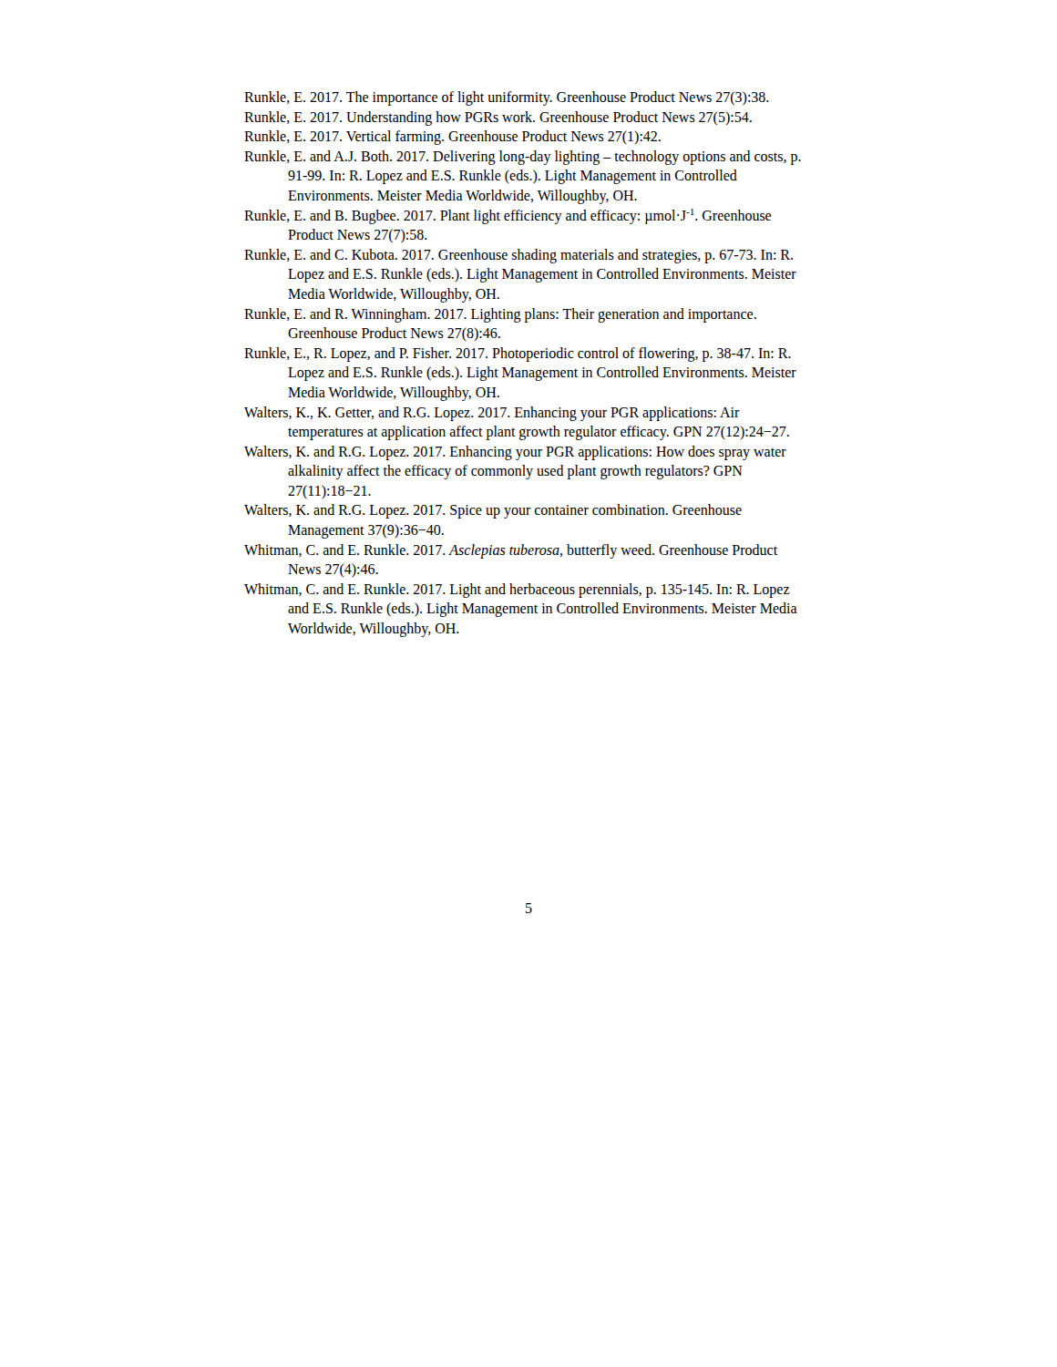Runkle, E. 2017. The importance of light uniformity. Greenhouse Product News 27(3):38.
Runkle, E. 2017. Understanding how PGRs work. Greenhouse Product News 27(5):54.
Runkle, E. 2017. Vertical farming. Greenhouse Product News 27(1):42.
Runkle, E. and A.J. Both. 2017. Delivering long-day lighting – technology options and costs, p. 91-99. In: R. Lopez and E.S. Runkle (eds.). Light Management in Controlled Environments. Meister Media Worldwide, Willoughby, OH.
Runkle, E. and B. Bugbee. 2017. Plant light efficiency and efficacy: µmol·J-1. Greenhouse Product News 27(7):58.
Runkle, E. and C. Kubota. 2017. Greenhouse shading materials and strategies, p. 67-73. In: R. Lopez and E.S. Runkle (eds.). Light Management in Controlled Environments. Meister Media Worldwide, Willoughby, OH.
Runkle, E. and R. Winningham. 2017. Lighting plans: Their generation and importance. Greenhouse Product News 27(8):46.
Runkle, E., R. Lopez, and P. Fisher. 2017. Photoperiodic control of flowering, p. 38-47. In: R. Lopez and E.S. Runkle (eds.). Light Management in Controlled Environments. Meister Media Worldwide, Willoughby, OH.
Walters, K., K. Getter, and R.G. Lopez. 2017. Enhancing your PGR applications: Air temperatures at application affect plant growth regulator efficacy. GPN 27(12):24−27.
Walters, K. and R.G. Lopez. 2017. Enhancing your PGR applications: How does spray water alkalinity affect the efficacy of commonly used plant growth regulators? GPN 27(11):18−21.
Walters, K. and R.G. Lopez. 2017. Spice up your container combination. Greenhouse Management 37(9):36−40.
Whitman, C. and E. Runkle. 2017. Asclepias tuberosa, butterfly weed. Greenhouse Product News 27(4):46.
Whitman, C. and E. Runkle. 2017. Light and herbaceous perennials, p. 135-145. In: R. Lopez and E.S. Runkle (eds.). Light Management in Controlled Environments. Meister Media Worldwide, Willoughby, OH.
5